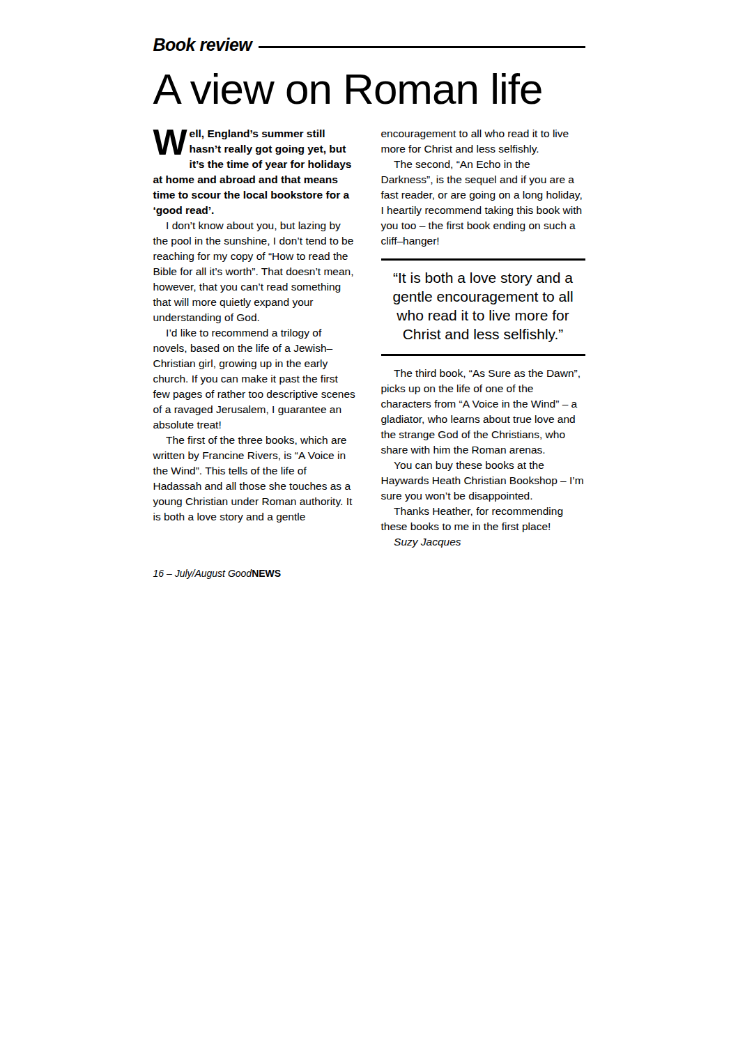Book review
A view on Roman life
Well, England’s summer still hasn’t really got going yet, but it’s the time of year for holidays at home and abroad and that means time to scour the local bookstore for a ‘good read’.
I don’t know about you, but lazing by the pool in the sunshine, I don’t tend to be reaching for my copy of “How to read the Bible for all it’s worth”. That doesn’t mean, however, that you can’t read something that will more quietly expand your understanding of God.
I’d like to recommend a trilogy of novels, based on the life of a Jewish–Christian girl, growing up in the early church. If you can make it past the first few pages of rather too descriptive scenes of a ravaged Jerusalem, I guarantee an absolute treat!
The first of the three books, which are written by Francine Rivers, is “A Voice in the Wind”. This tells of the life of Hadassah and all those she touches as a young Christian under Roman authority. It is both a love story and a gentle encouragement to all who read it to live more for Christ and less selfishly.
The second, “An Echo in the Darkness”, is the sequel and if you are a fast reader, or are going on a long holiday, I heartily recommend taking this book with you too – the first book ending on such a cliff–hanger!
“It is both a love story and a gentle encouragement to all who read it to live more for Christ and less selfishly.”
The third book, “As Sure as the Dawn”, picks up on the life of one of the characters from “A Voice in the Wind” – a gladiator, who learns about true love and the strange God of the Christians, who share with him the Roman arenas.
You can buy these books at the Haywards Heath Christian Bookshop – I’m sure you won’t be disappointed.
Thanks Heather, for recommending these books to me in the first place!
Suzy Jacques
16 – July/August GoodNEWS